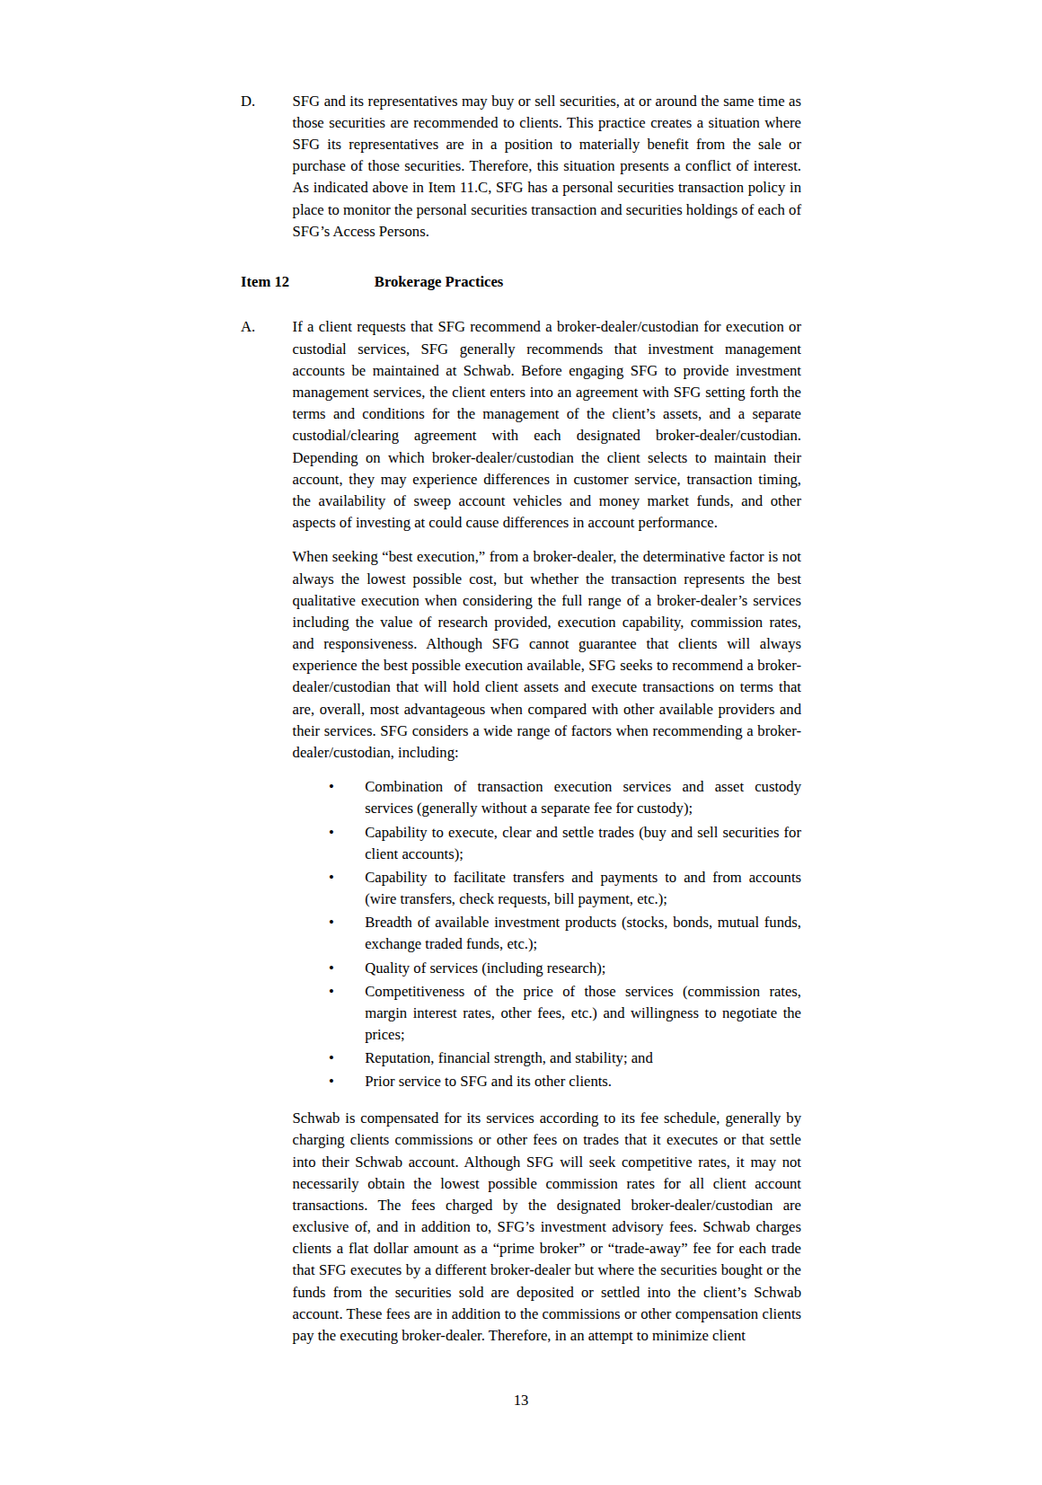D.
SFG and its representatives may buy or sell securities, at or around the same time as those securities are recommended to clients. This practice creates a situation where SFG its representatives are in a position to materially benefit from the sale or purchase of those securities. Therefore, this situation presents a conflict of interest. As indicated above in Item 11.C, SFG has a personal securities transaction policy in place to monitor the personal securities transaction and securities holdings of each of SFG’s Access Persons.
Item 12 Brokerage Practices
A.
If a client requests that SFG recommend a broker-dealer/custodian for execution or custodial services, SFG generally recommends that investment management accounts be maintained at Schwab. Before engaging SFG to provide investment management services, the client enters into an agreement with SFG setting forth the terms and conditions for the management of the client’s assets, and a separate custodial/clearing agreement with each designated broker-dealer/custodian. Depending on which broker-dealer/custodian the client selects to maintain their account, they may experience differences in customer service, transaction timing, the availability of sweep account vehicles and money market funds, and other aspects of investing at could cause differences in account performance.
When seeking “best execution,” from a broker-dealer, the determinative factor is not always the lowest possible cost, but whether the transaction represents the best qualitative execution when considering the full range of a broker-dealer’s services including the value of research provided, execution capability, commission rates, and responsiveness. Although SFG cannot guarantee that clients will always experience the best possible execution available, SFG seeks to recommend a broker-dealer/custodian that will hold client assets and execute transactions on terms that are, overall, most advantageous when compared with other available providers and their services. SFG considers a wide range of factors when recommending a broker-dealer/custodian, including:
Combination of transaction execution services and asset custody services (generally without a separate fee for custody);
Capability to execute, clear and settle trades (buy and sell securities for client accounts);
Capability to facilitate transfers and payments to and from accounts (wire transfers, check requests, bill payment, etc.);
Breadth of available investment products (stocks, bonds, mutual funds, exchange traded funds, etc.);
Quality of services (including research);
Competitiveness of the price of those services (commission rates, margin interest rates, other fees, etc.) and willingness to negotiate the prices;
Reputation, financial strength, and stability; and
Prior service to SFG and its other clients.
Schwab is compensated for its services according to its fee schedule, generally by charging clients commissions or other fees on trades that it executes or that settle into their Schwab account. Although SFG will seek competitive rates, it may not necessarily obtain the lowest possible commission rates for all client account transactions. The fees charged by the designated broker-dealer/custodian are exclusive of, and in addition to, SFG’s investment advisory fees. Schwab charges clients a flat dollar amount as a “prime broker” or “trade-away” fee for each trade that SFG executes by a different broker-dealer but where the securities bought or the funds from the securities sold are deposited or settled into the client’s Schwab account. These fees are in addition to the commissions or other compensation clients pay the executing broker-dealer. Therefore, in an attempt to minimize client
13